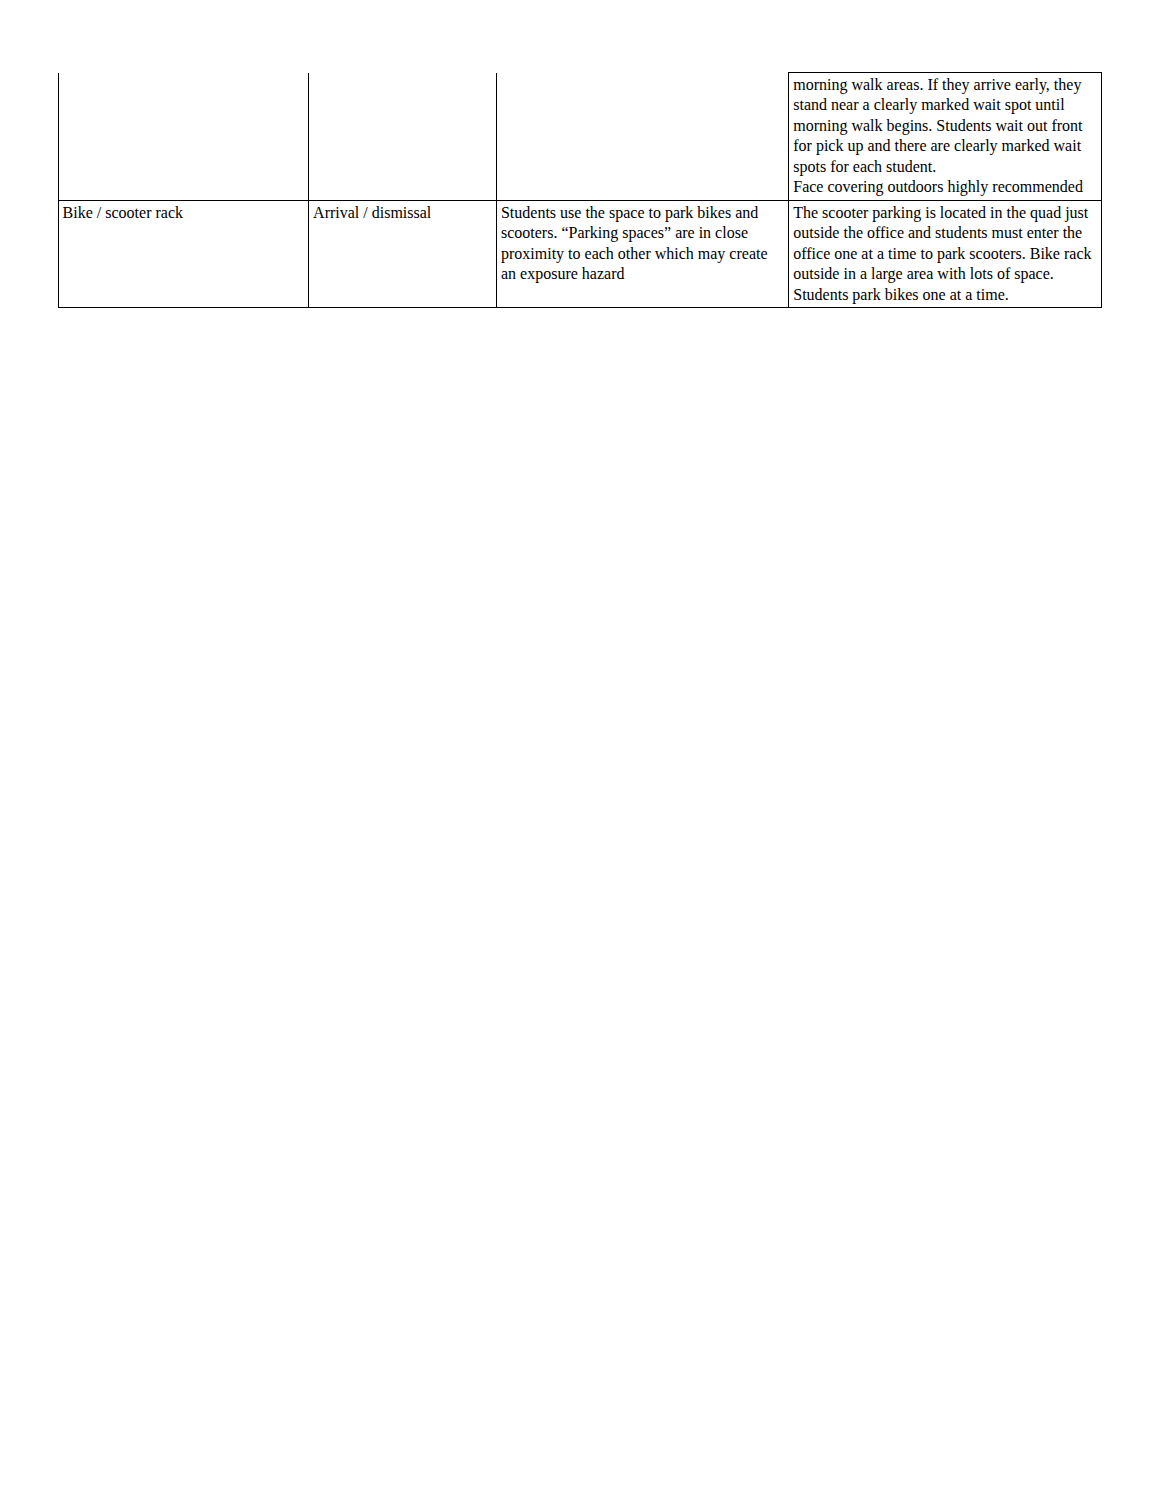| | | | morning walk areas. If they arrive early, they stand near a clearly marked wait spot until morning walk begins. Students wait out front for pick up and there are clearly marked wait spots for each student. Face covering outdoors highly recommended |
| Bike / scooter rack | Arrival / dismissal | Students use the space to park bikes and scooters. “Parking spaces” are in close proximity to each other which may create an exposure hazard | The scooter parking is located in the quad just outside the office and students must enter the office one at a time to park scooters. Bike rack outside in a large area with lots of space. Students park bikes one at a time. |